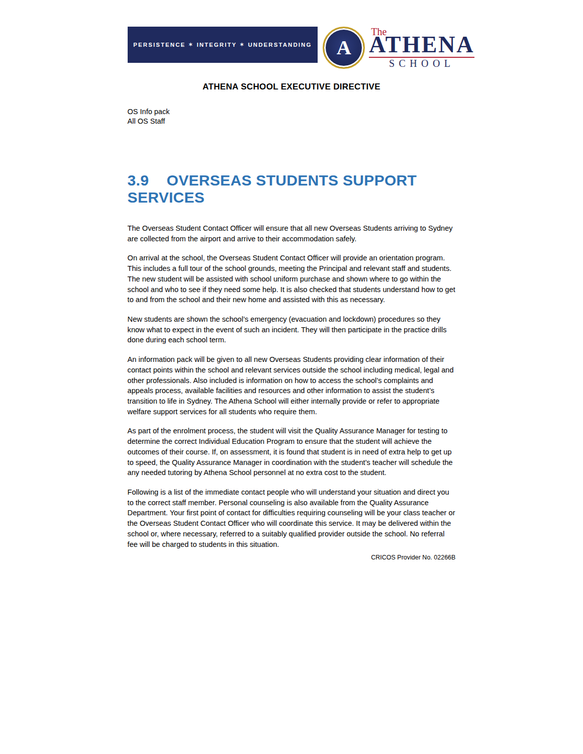PERSISTENCE✶INTEGRITY✶UNDERSTANDING
A
The ATHENA SCHOOL
ATHENA SCHOOL EXECUTIVE DIRECTIVE
OS Info pack
All OS Staff
3.9 OVERSEAS STUDENTS SUPPORT SERVICES
The Overseas Student Contact Officer will ensure that all new Overseas Students arriving to Sydney are collected from the airport and arrive to their accommodation safely.
On arrival at the school, the Overseas Student Contact Officer will provide an orientation program. This includes a full tour of the school grounds, meeting the Principal and relevant staff and students. The new student will be assisted with school uniform purchase and shown where to go within the school and who to see if they need some help. It is also checked that students understand how to get to and from the school and their new home and assisted with this as necessary.
New students are shown the school’s emergency (evacuation and lockdown) procedures so they know what to expect in the event of such an incident. They will then participate in the practice drills done during each school term.
An information pack will be given to all new Overseas Students providing clear information of their contact points within the school and relevant services outside the school including medical, legal and other professionals. Also included is information on how to access the school’s complaints and appeals process, available facilities and resources and other information to assist the student’s transition to life in Sydney. The Athena School will either internally provide or refer to appropriate welfare support services for all students who require them.
As part of the enrolment process, the student will visit the Quality Assurance Manager for testing to determine the correct Individual Education Program to ensure that the student will achieve the outcomes of their course. If, on assessment, it is found that student is in need of extra help to get up to speed, the Quality Assurance Manager in coordination with the student’s teacher will schedule the any needed tutoring by Athena School personnel at no extra cost to the student.
Following is a list of the immediate contact people who will understand your situation and direct you to the correct staff member. Personal counseling is also available from the Quality Assurance Department. Your first point of contact for difficulties requiring counseling will be your class teacher or the Overseas Student Contact Officer who will coordinate this service. It may be delivered within the school or, where necessary, referred to a suitably qualified provider outside the school. No referral fee will be charged to students in this situation.
CRICOS Provider No. 02266B